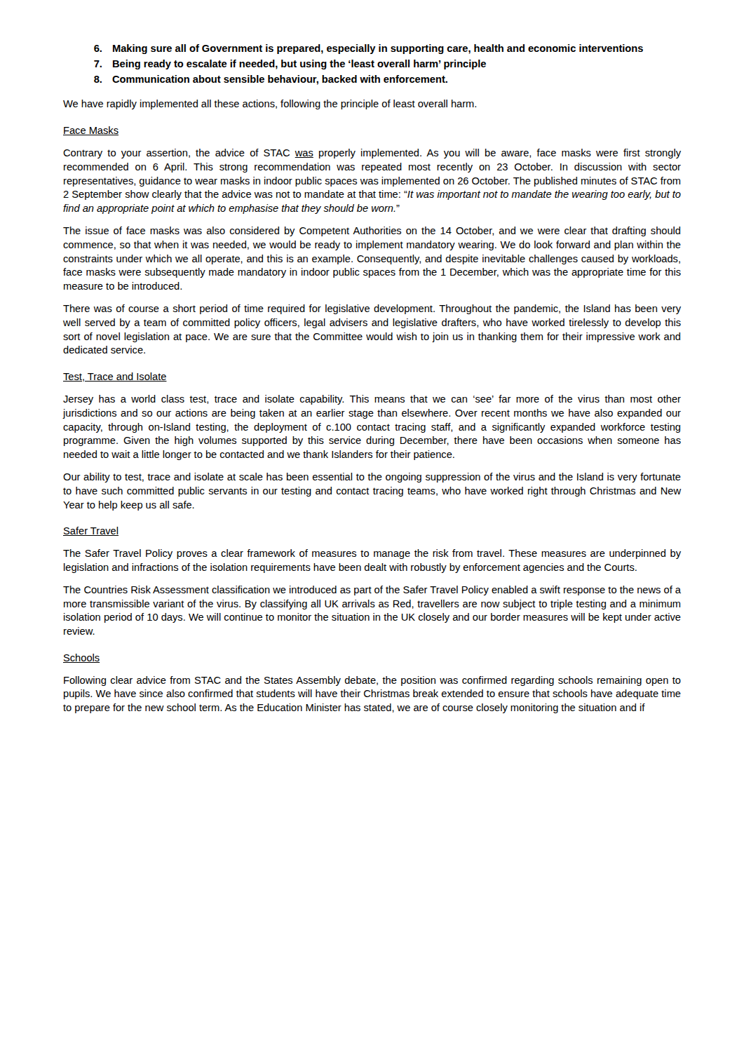Making sure all of Government is prepared, especially in supporting care, health and economic interventions
Being ready to escalate if needed, but using the ‘least overall harm’ principle
Communication about sensible behaviour, backed with enforcement.
We have rapidly implemented all these actions, following the principle of least overall harm.
Face Masks
Contrary to your assertion, the advice of STAC was properly implemented. As you will be aware, face masks were first strongly recommended on 6 April. This strong recommendation was repeated most recently on 23 October. In discussion with sector representatives, guidance to wear masks in indoor public spaces was implemented on 26 October. The published minutes of STAC from 2 September show clearly that the advice was not to mandate at that time: “It was important not to mandate the wearing too early, but to find an appropriate point at which to emphasise that they should be worn.”
The issue of face masks was also considered by Competent Authorities on the 14 October, and we were clear that drafting should commence, so that when it was needed, we would be ready to implement mandatory wearing. We do look forward and plan within the constraints under which we all operate, and this is an example. Consequently, and despite inevitable challenges caused by workloads, face masks were subsequently made mandatory in indoor public spaces from the 1 December, which was the appropriate time for this measure to be introduced.
There was of course a short period of time required for legislative development. Throughout the pandemic, the Island has been very well served by a team of committed policy officers, legal advisers and legislative drafters, who have worked tirelessly to develop this sort of novel legislation at pace. We are sure that the Committee would wish to join us in thanking them for their impressive work and dedicated service.
Test, Trace and Isolate
Jersey has a world class test, trace and isolate capability. This means that we can ‘see’ far more of the virus than most other jurisdictions and so our actions are being taken at an earlier stage than elsewhere. Over recent months we have also expanded our capacity, through on-Island testing, the deployment of c.100 contact tracing staff, and a significantly expanded workforce testing programme. Given the high volumes supported by this service during December, there have been occasions when someone has needed to wait a little longer to be contacted and we thank Islanders for their patience.
Our ability to test, trace and isolate at scale has been essential to the ongoing suppression of the virus and the Island is very fortunate to have such committed public servants in our testing and contact tracing teams, who have worked right through Christmas and New Year to help keep us all safe.
Safer Travel
The Safer Travel Policy proves a clear framework of measures to manage the risk from travel. These measures are underpinned by legislation and infractions of the isolation requirements have been dealt with robustly by enforcement agencies and the Courts.
The Countries Risk Assessment classification we introduced as part of the Safer Travel Policy enabled a swift response to the news of a more transmissible variant of the virus. By classifying all UK arrivals as Red, travellers are now subject to triple testing and a minimum isolation period of 10 days. We will continue to monitor the situation in the UK closely and our border measures will be kept under active review.
Schools
Following clear advice from STAC and the States Assembly debate, the position was confirmed regarding schools remaining open to pupils. We have since also confirmed that students will have their Christmas break extended to ensure that schools have adequate time to prepare for the new school term. As the Education Minister has stated, we are of course closely monitoring the situation and if